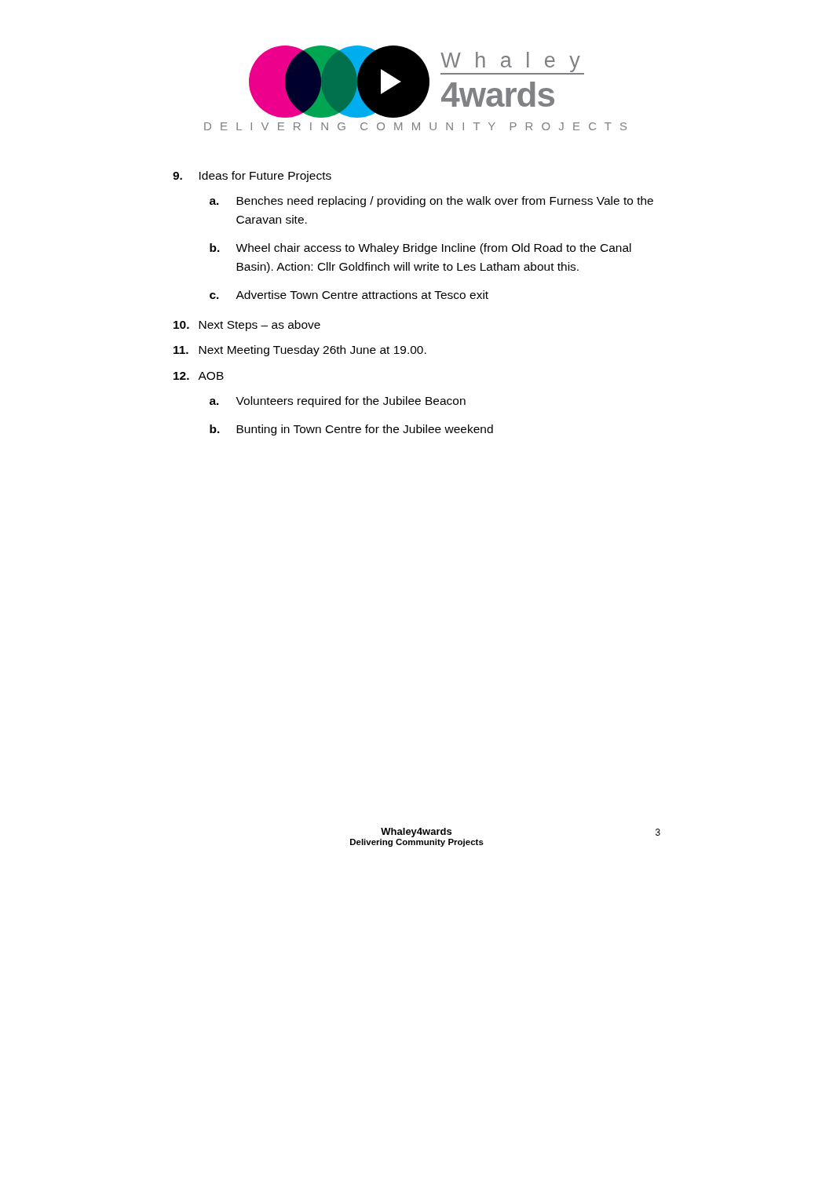W h a l e y
4wards
D E L I V E R I N G C O M M U N I T Y P R O J E C T S
Ideas for Future Projects
Benches need replacing / providing on the walk over from Furness Vale to the Caravan site.
Wheel chair access to Whaley Bridge Incline (from Old Road to the Canal Basin). Action: Cllr Goldfinch will write to Les Latham about this.
Advertise Town Centre attractions at Tesco exit
Next Steps – as above
Next Meeting Tuesday 26th June at 19.00.
AOB
Volunteers required for the Jubilee Beacon
Bunting in Town Centre for the Jubilee weekend
Whaley4wards
Delivering Community Projects
3